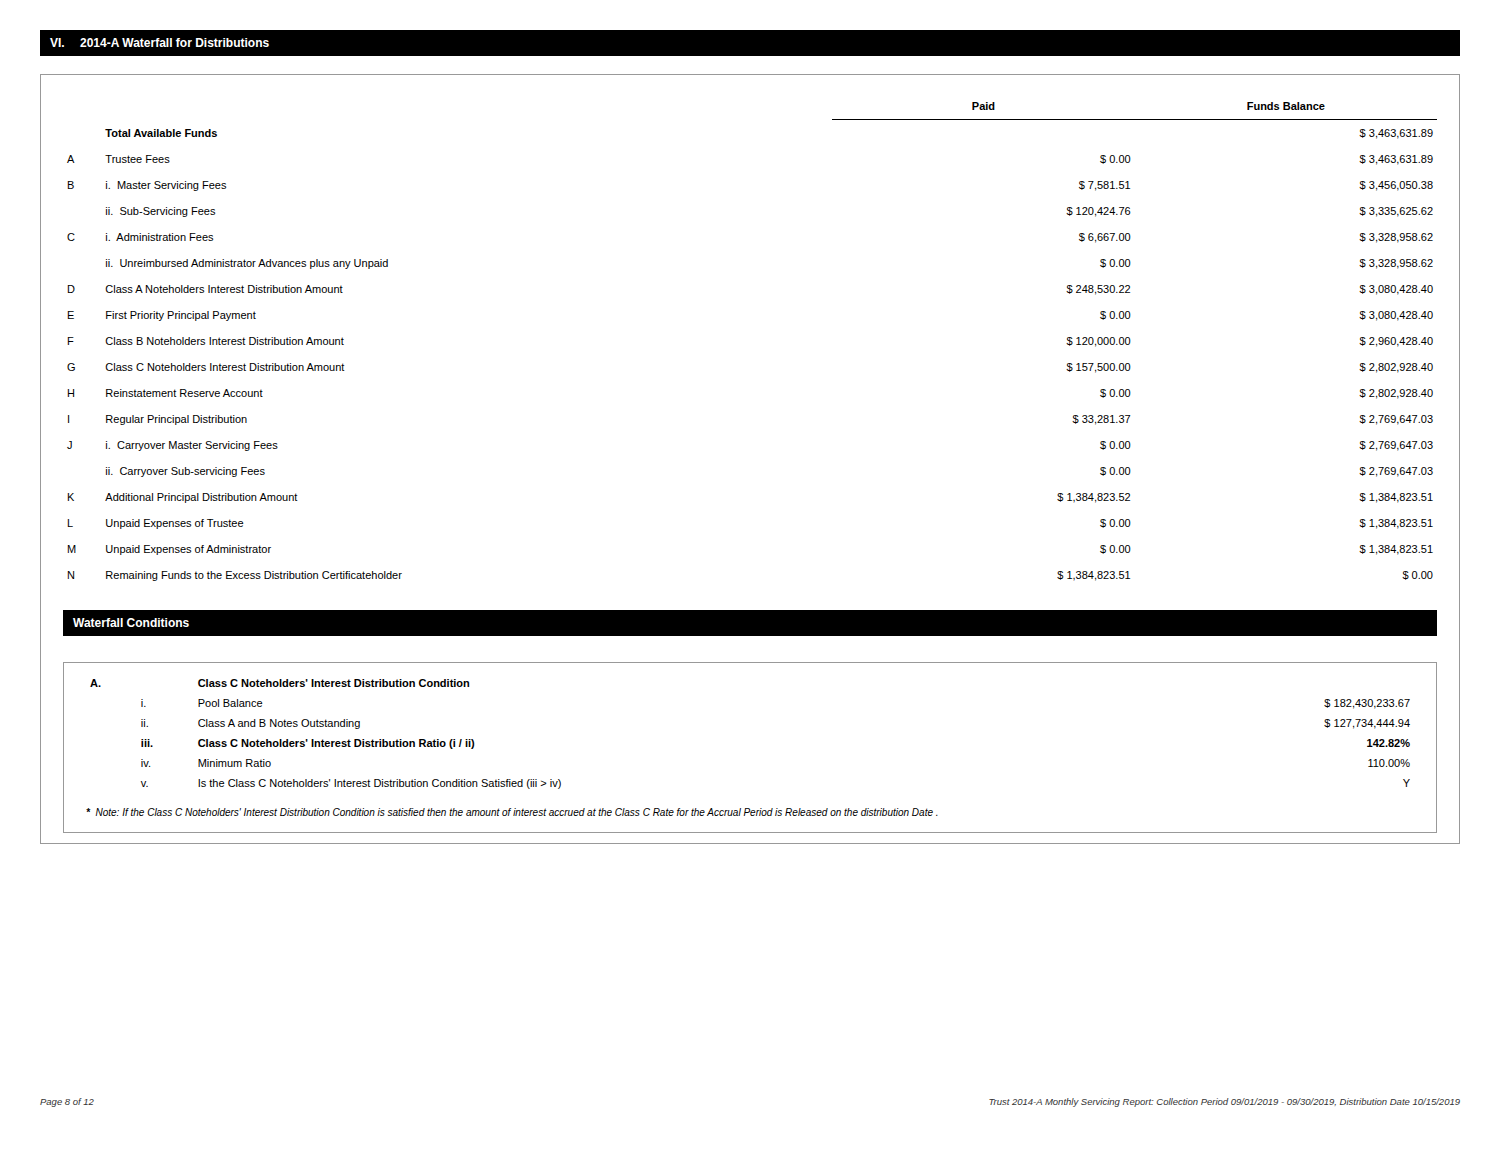VI. 2014-A Waterfall for Distributions
| | | Paid | Funds Balance |
| | Total Available Funds | | $ 3,463,631.89 |
| A | Trustee Fees | $ 0.00 | $ 3,463,631.89 |
| B | i. Master Servicing Fees | $ 7,581.51 | $ 3,456,050.38 |
| | ii. Sub-Servicing Fees | $ 120,424.76 | $ 3,335,625.62 |
| C | i. Administration Fees | $ 6,667.00 | $ 3,328,958.62 |
| | ii. Unreimbursed Administrator Advances plus any Unpaid | $ 0.00 | $ 3,328,958.62 |
| D | Class A Noteholders Interest Distribution Amount | $ 248,530.22 | $ 3,080,428.40 |
| E | First Priority Principal Payment | $ 0.00 | $ 3,080,428.40 |
| F | Class B Noteholders Interest Distribution Amount | $ 120,000.00 | $ 2,960,428.40 |
| G | Class C Noteholders Interest Distribution Amount | $ 157,500.00 | $ 2,802,928.40 |
| H | Reinstatement Reserve Account | $ 0.00 | $ 2,802,928.40 |
| I | Regular Principal Distribution | $ 33,281.37 | $ 2,769,647.03 |
| J | i. Carryover Master Servicing Fees | $ 0.00 | $ 2,769,647.03 |
| | ii. Carryover Sub-servicing Fees | $ 0.00 | $ 2,769,647.03 |
| K | Additional Principal Distribution Amount | $ 1,384,823.52 | $ 1,384,823.51 |
| L | Unpaid Expenses of Trustee | $ 0.00 | $ 1,384,823.51 |
| M | Unpaid Expenses of Administrator | $ 0.00 | $ 1,384,823.51 |
| N | Remaining Funds to the Excess Distribution Certificateholder | $ 1,384,823.51 | $ 0.00 |
Waterfall Conditions
| A. | | Class C Noteholders' Interest Distribution Condition | |
| | i. | Pool Balance | $ 182,430,233.67 |
| | ii. | Class A and B Notes Outstanding | $ 127,734,444.94 |
| | iii. | Class C Noteholders' Interest Distribution Ratio (i / ii) | 142.82% |
| | iv. | Minimum Ratio | 110.00% |
| | v. | Is the Class C Noteholders' Interest Distribution Condition Satisfied (iii > iv) | Y |
* Note: If the Class C Noteholders' Interest Distribution Condition is satisfied then the amount of interest accrued at the Class C Rate for the Accrual Period is Released on the distribution Date .
Page 8 of 12 Trust 2014-A Monthly Servicing Report: Collection Period 09/01/2019 - 09/30/2019, Distribution Date 10/15/2019